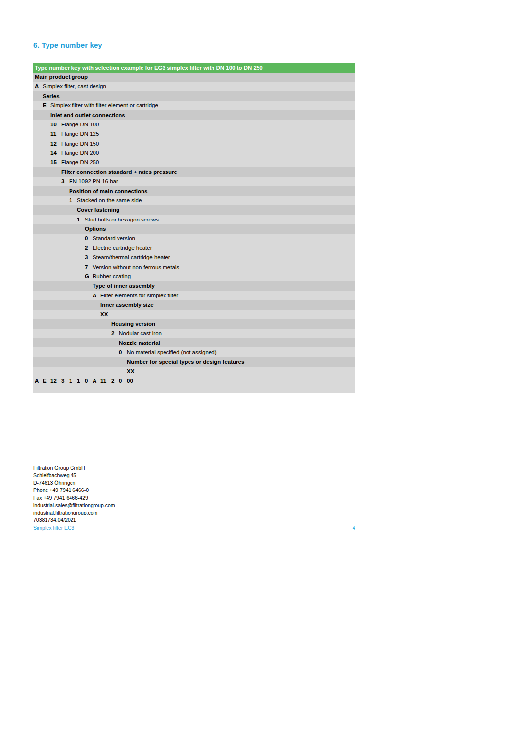6. Type number key
| Type number key with selection example for EG3 simplex filter with DN 100 to DN 250 |
| Main product group |
| A | Simplex filter, cast design |
| | Series |
| | E | Simplex filter with filter element or cartridge |
| | | Inlet and outlet connections |
| | | 10 | Flange DN 100 |
| | | 11 | Flange DN 125 |
| | | 12 | Flange DN 150 |
| | | 14 | Flange DN 200 |
| | | 15 | Flange DN 250 |
| | | | Filter connection standard + rates pressure |
| | | | 3 | EN 1092 PN 16 bar |
| | | | | Position of main connections |
| | | | | 1 | Stacked on the same side |
| | | | | | Cover fastening |
| | | | | | 1 | Stud bolts or hexagon screws |
| | | | | | | Options |
| | | | | | | 0 | Standard version |
| | | | | | | 2 | Electric cartridge heater |
| | | | | | | 3 | Steam/thermal cartridge heater |
| | | | | | | 7 | Version without non-ferrous metals |
| | | | | | | G | Rubber coating |
| | | | | | | | Type of inner assembly |
| | | | | | | | A | Filter elements for simplex filter |
| | | | | | | | | Inner assembly size |
| | | | | | | | | XX | |
| | | | | | | | | | Housing version |
| | | | | | | | | | 2 | Nodular cast iron |
| | | | | | | | | | | Nozzle material |
| | | | | | | | | | | 0 | No material specified (not assigned) |
| | | | | | | | | | | | Number for special types or design features |
| | | | | | | | | | | | XX |
| A | E | 12 | 3 | 1 | 1 | 0 | A | 11 | 2 | 0 | 00 |
Filtration Group GmbH
Schleifbachweg 45
D-74613 Öhringen
Phone +49 7941 6466-0
Fax +49 7941 6466-429
industrial.sales@filtrationgroup.com
industrial.filtrationgroup.com
70381734.04/2021
Simplex filter EG3 4